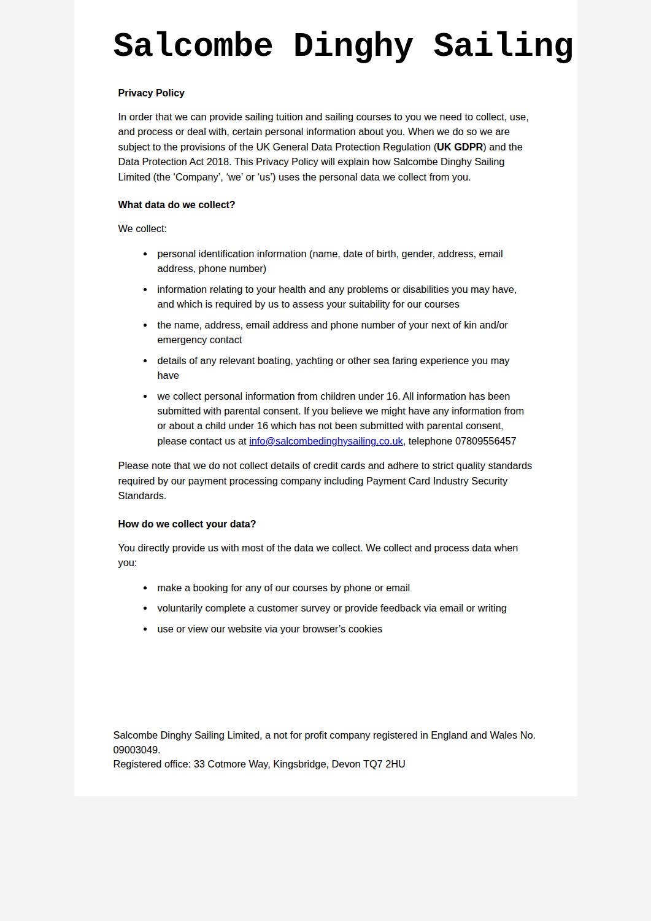Salcombe Dinghy Sailing
Privacy Policy
In order that we can provide sailing tuition and sailing courses to you we need to collect, use, and process or deal with, certain personal information about you. When we do so we are subject to the provisions of the UK General Data Protection Regulation (UK GDPR) and the Data Protection Act 2018. This Privacy Policy will explain how Salcombe Dinghy Sailing Limited (the ‘Company’, ‘we’ or ‘us’) uses the personal data we collect from you.
What data do we collect?
We collect:
personal identification information (name, date of birth, gender, address, email address, phone number)
information relating to your health and any problems or disabilities you may have, and which is required by us to assess your suitability for our courses
the name, address, email address and phone number of your next of kin and/or emergency contact
details of any relevant boating, yachting or other sea faring experience you may have
we collect personal information from children under 16. All information has been submitted with parental consent. If you believe we might have any information from or about a child under 16 which has not been submitted with parental consent, please contact us at info@salcombedinghysailing.co.uk, telephone 07809556457
Please note that we do not collect details of credit cards and adhere to strict quality standards required by our payment processing company including Payment Card Industry Security Standards.
How do we collect your data?
You directly provide us with most of the data we collect. We collect and process data when you:
make a booking for any of our courses by phone or email
voluntarily complete a customer survey or provide feedback via email or writing
use or view our website via your browser’s cookies
Salcombe Dinghy Sailing Limited, a not for profit company registered in England and Wales No. 09003049.
Registered office: 33 Cotmore Way, Kingsbridge, Devon TQ7 2HU